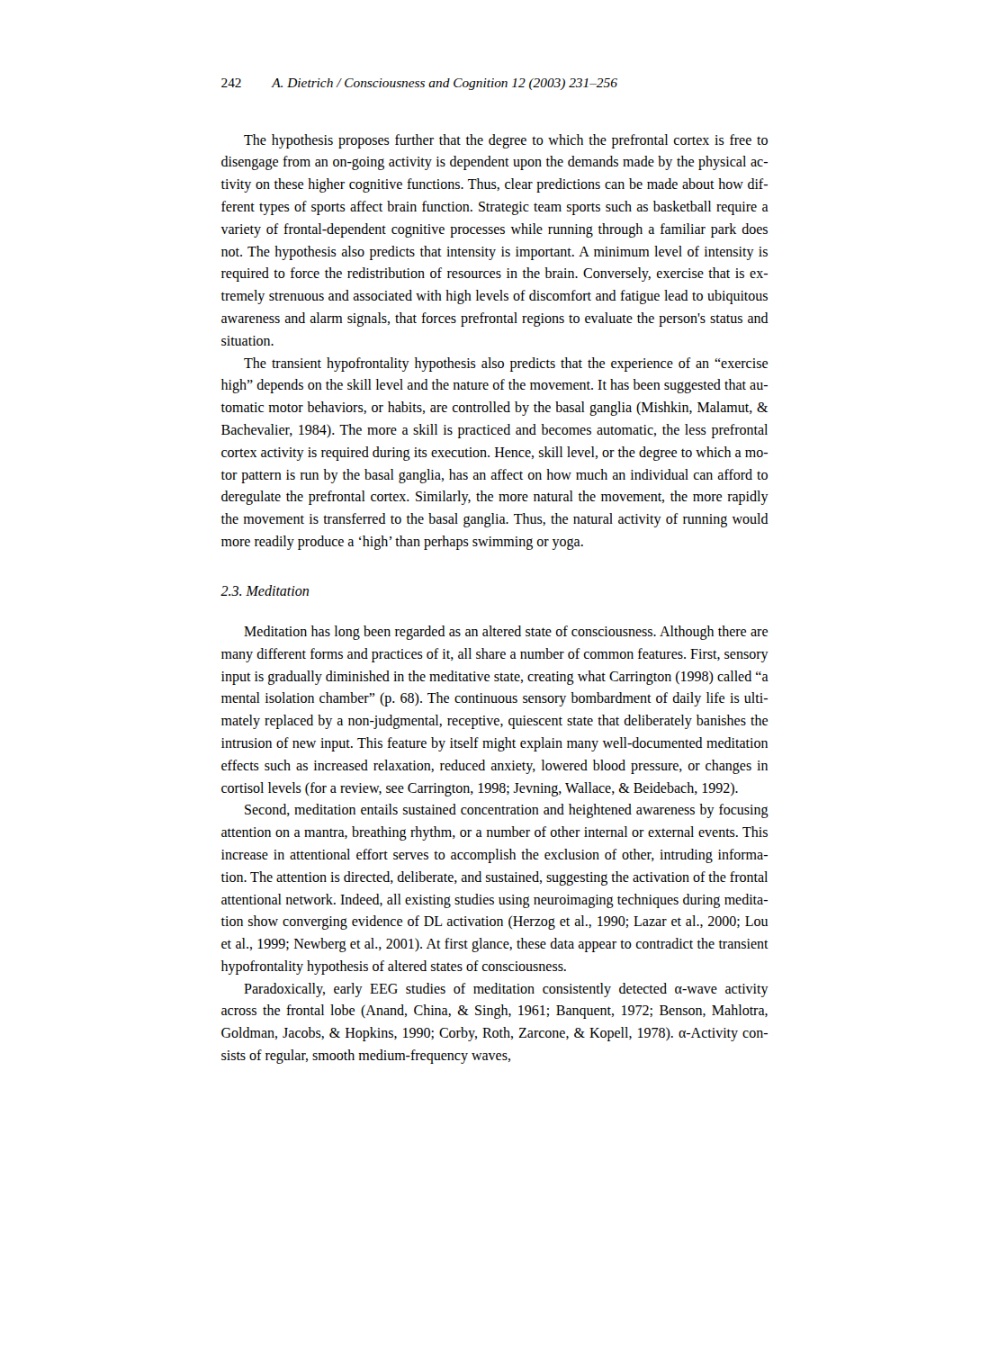242 A. Dietrich / Consciousness and Cognition 12 (2003) 231–256
The hypothesis proposes further that the degree to which the prefrontal cortex is free to disengage from an on-going activity is dependent upon the demands made by the physical activity on these higher cognitive functions. Thus, clear predictions can be made about how different types of sports affect brain function. Strategic team sports such as basketball require a variety of frontal-dependent cognitive processes while running through a familiar park does not. The hypothesis also predicts that intensity is important. A minimum level of intensity is required to force the redistribution of resources in the brain. Conversely, exercise that is extremely strenuous and associated with high levels of discomfort and fatigue lead to ubiquitous awareness and alarm signals, that forces prefrontal regions to evaluate the person's status and situation.
The transient hypofrontality hypothesis also predicts that the experience of an “exercise high” depends on the skill level and the nature of the movement. It has been suggested that automatic motor behaviors, or habits, are controlled by the basal ganglia (Mishkin, Malamut, & Bachevalier, 1984). The more a skill is practiced and becomes automatic, the less prefrontal cortex activity is required during its execution. Hence, skill level, or the degree to which a motor pattern is run by the basal ganglia, has an affect on how much an individual can afford to deregulate the prefrontal cortex. Similarly, the more natural the movement, the more rapidly the movement is transferred to the basal ganglia. Thus, the natural activity of running would more readily produce a ‘high’ than perhaps swimming or yoga.
2.3. Meditation
Meditation has long been regarded as an altered state of consciousness. Although there are many different forms and practices of it, all share a number of common features. First, sensory input is gradually diminished in the meditative state, creating what Carrington (1998) called “a mental isolation chamber” (p. 68). The continuous sensory bombardment of daily life is ultimately replaced by a non-judgmental, receptive, quiescent state that deliberately banishes the intrusion of new input. This feature by itself might explain many well-documented meditation effects such as increased relaxation, reduced anxiety, lowered blood pressure, or changes in cortisol levels (for a review, see Carrington, 1998; Jevning, Wallace, & Beidebach, 1992).
Second, meditation entails sustained concentration and heightened awareness by focusing attention on a mantra, breathing rhythm, or a number of other internal or external events. This increase in attentional effort serves to accomplish the exclusion of other, intruding information. The attention is directed, deliberate, and sustained, suggesting the activation of the frontal attentional network. Indeed, all existing studies using neuroimaging techniques during meditation show converging evidence of DL activation (Herzog et al., 1990; Lazar et al., 2000; Lou et al., 1999; Newberg et al., 2001). At first glance, these data appear to contradict the transient hypofrontality hypothesis of altered states of consciousness.
Paradoxically, early EEG studies of meditation consistently detected α-wave activity across the frontal lobe (Anand, China, & Singh, 1961; Banquent, 1972; Benson, Mahlotra, Goldman, Jacobs, & Hopkins, 1990; Corby, Roth, Zarcone, & Kopell, 1978). α-Activity consists of regular, smooth medium-frequency waves,